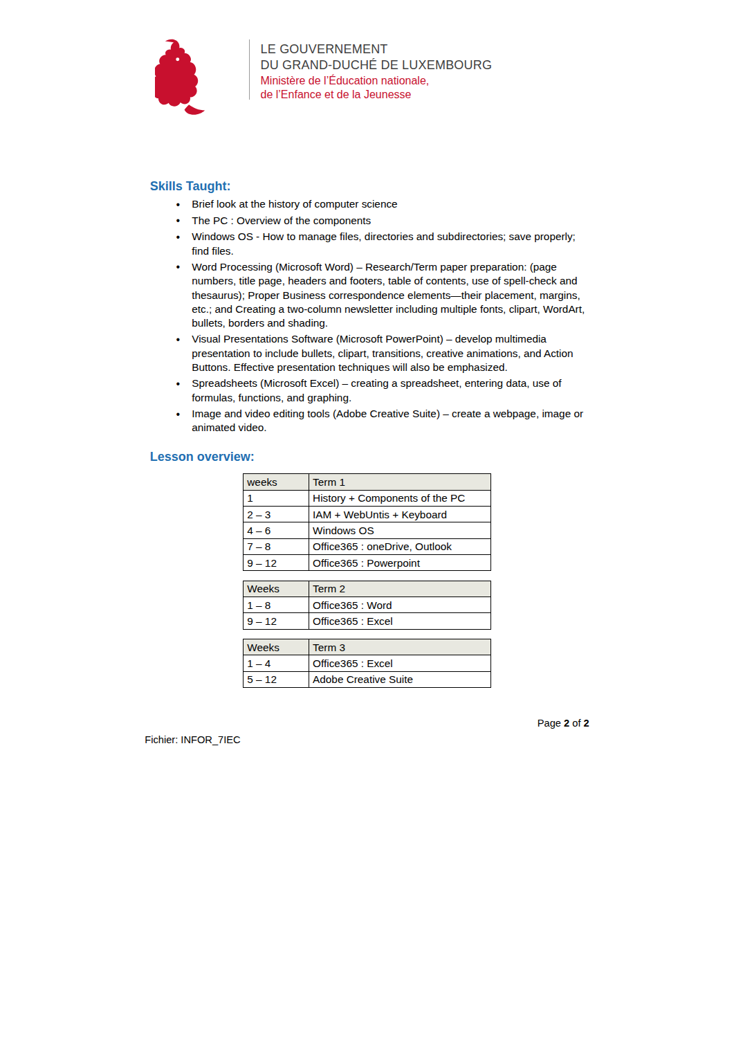LE GOUVERNEMENT
DU GRAND-DUCHÉ DE LUXEMBOURG
Ministère de l’Éducation nationale,
de l’Enfance et de la Jeunesse
Skills Taught:
Brief look at the history of computer science
The PC : Overview of the components
Windows OS - How to manage files, directories and subdirectories; save properly; find files.
Word Processing (Microsoft Word) – Research/Term paper preparation: (page numbers, title page, headers and footers, table of contents, use of spell-check and thesaurus); Proper Business correspondence elements—their placement, margins, etc.; and Creating a two-column newsletter including multiple fonts, clipart, WordArt, bullets, borders and shading.
Visual Presentations Software (Microsoft PowerPoint) – develop multimedia presentation to include bullets, clipart, transitions, creative animations, and Action Buttons. Effective presentation techniques will also be emphasized.
Spreadsheets (Microsoft Excel) – creating a spreadsheet, entering data, use of formulas, functions, and graphing.
Image and video editing tools (Adobe Creative Suite) – create a webpage, image or animated video.
Lesson overview:
| weeks | Term 1 |
| 1 | History + Components of the PC |
| 2 – 3 | IAM + WebUntis + Keyboard |
| 4 – 6 | Windows OS |
| 7 – 8 | Office365 : oneDrive, Outlook |
| 9 – 12 | Office365 : Powerpoint |
| Weeks | Term 2 |
| 1 – 8 | Office365 : Word |
| 9 – 12 | Office365 : Excel |
| Weeks | Term 3 |
| 1 – 4 | Office365 : Excel |
| 5 – 12 | Adobe Creative Suite |
Page 2 of 2
Fichier: INFOR_7IEC